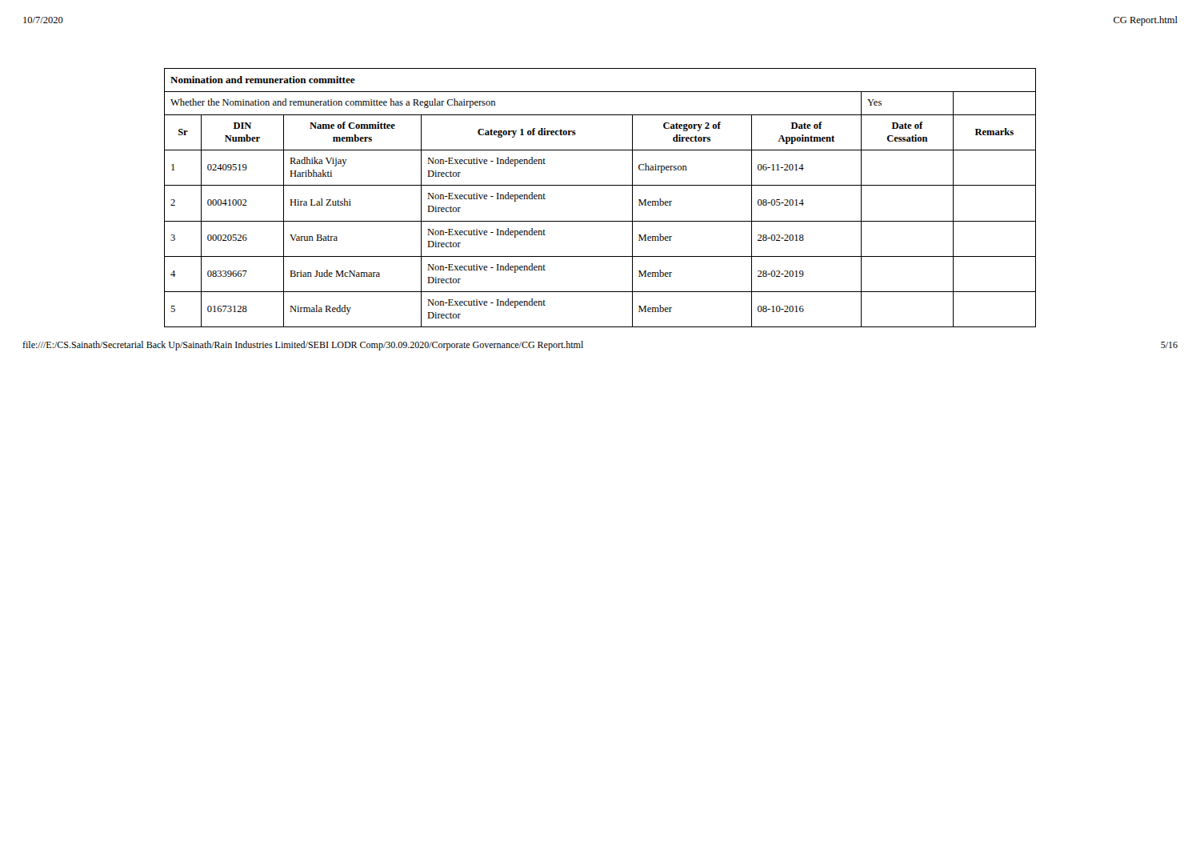10/7/2020
CG Report.html
| Nomination and remuneration committee |
| Whether the Nomination and remuneration committee has a Regular Chairperson | Yes | |
| Sr | DIN Number | Name of Committee members | Category 1 of directors | Category 2 of directors | Date of Appointment | Date of Cessation | Remarks |
| 1 | 02409519 | Radhika Vijay Haribhakti | Non-Executive - Independent Director | Chairperson | 06-11-2014 | | |
| 2 | 00041002 | Hira Lal Zutshi | Non-Executive - Independent Director | Member | 08-05-2014 | | |
| 3 | 00020526 | Varun Batra | Non-Executive - Independent Director | Member | 28-02-2018 | | |
| 4 | 08339667 | Brian Jude McNamara | Non-Executive - Independent Director | Member | 28-02-2019 | | |
| 5 | 01673128 | Nirmala Reddy | Non-Executive - Independent Director | Member | 08-10-2016 | | |
file:///E:/CS.Sainath/Secretarial Back Up/Sainath/Rain Industries Limited/SEBI LODR Comp/30.09.2020/Corporate Governance/CG Report.html
5/16